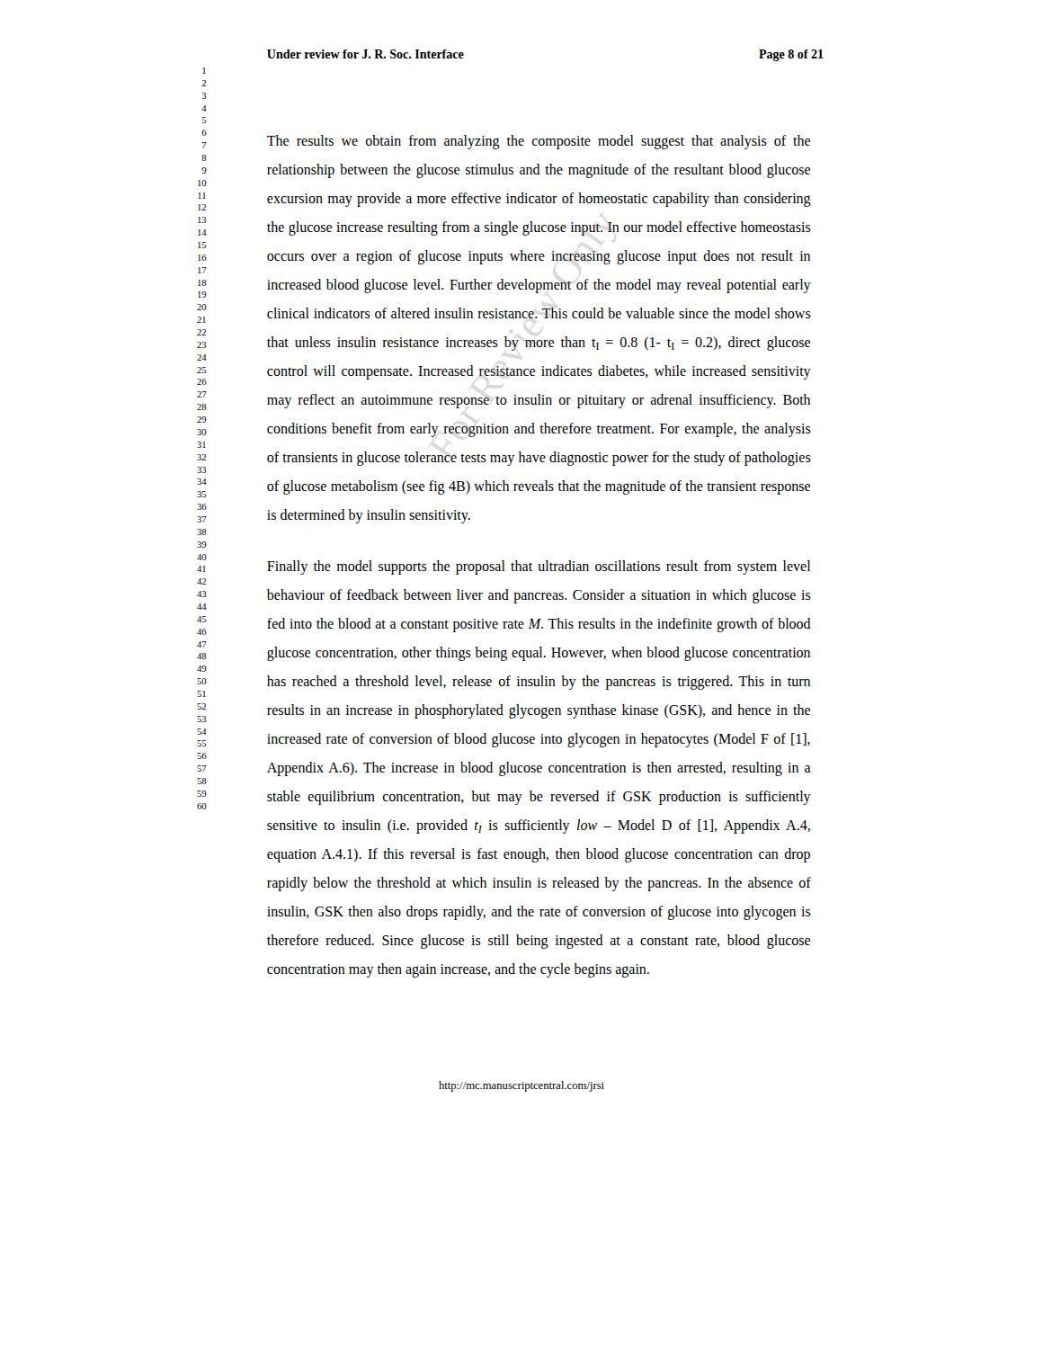Under review for J. R. Soc. Interface Page 8 of 21
1
2
3
4
5
6
7
8
9
10
11
12
13
14
15
16
17
18
19
20
21
22
23
24
25
26
27
28
29
30
31
32
33
34
35
36
37
38
39
40
41
42
43
44
45
46
47
48
49
50
51
52
53
54
55
56
57
58
59
60
For Review Only
The results we obtain from analyzing the composite model suggest that analysis of the relationship between the glucose stimulus and the magnitude of the resultant blood glucose excursion may provide a more effective indicator of homeostatic capability than considering the glucose increase resulting from a single glucose input. In our model effective homeostasis occurs over a region of glucose inputs where increasing glucose input does not result in increased blood glucose level. Further development of the model may reveal potential early clinical indicators of altered insulin resistance. This could be valuable since the model shows that unless insulin resistance increases by more than tI = 0.8 (1- tI = 0.2), direct glucose control will compensate. Increased resistance indicates diabetes, while increased sensitivity may reflect an autoimmune response to insulin or pituitary or adrenal insufficiency. Both conditions benefit from early recognition and therefore treatment. For example, the analysis of transients in glucose tolerance tests may have diagnostic power for the study of pathologies of glucose metabolism (see fig 4B) which reveals that the magnitude of the transient response is determined by insulin sensitivity.
Finally the model supports the proposal that ultradian oscillations result from system level behaviour of feedback between liver and pancreas. Consider a situation in which glucose is fed into the blood at a constant positive rate M. This results in the indefinite growth of blood glucose concentration, other things being equal. However, when blood glucose concentration has reached a threshold level, release of insulin by the pancreas is triggered. This in turn results in an increase in phosphorylated glycogen synthase kinase (GSK), and hence in the increased rate of conversion of blood glucose into glycogen in hepatocytes (Model F of [1], Appendix A.6). The increase in blood glucose concentration is then arrested, resulting in a stable equilibrium concentration, but may be reversed if GSK production is sufficiently sensitive to insulin (i.e. provided tI is sufficiently low – Model D of [1], Appendix A.4, equation A.4.1). If this reversal is fast enough, then blood glucose concentration can drop rapidly below the threshold at which insulin is released by the pancreas. In the absence of insulin, GSK then also drops rapidly, and the rate of conversion of glucose into glycogen is therefore reduced. Since glucose is still being ingested at a constant rate, blood glucose concentration may then again increase, and the cycle begins again.
http://mc.manuscriptcentral.com/jrsi